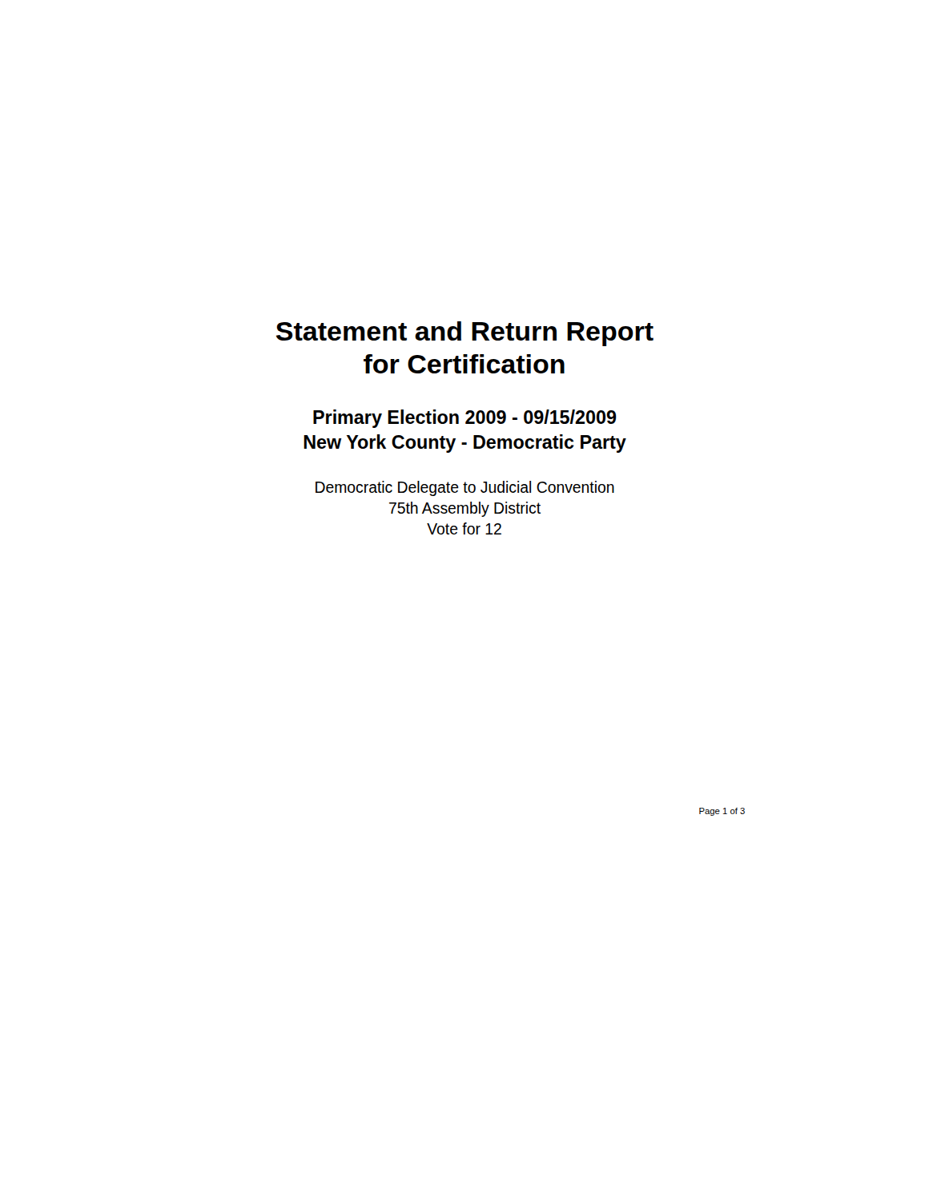Statement and Return Report
for Certification
Primary Election 2009 - 09/15/2009
New York County - Democratic Party
Democratic Delegate to Judicial Convention
75th Assembly District
Vote for 12
Page 1 of 3